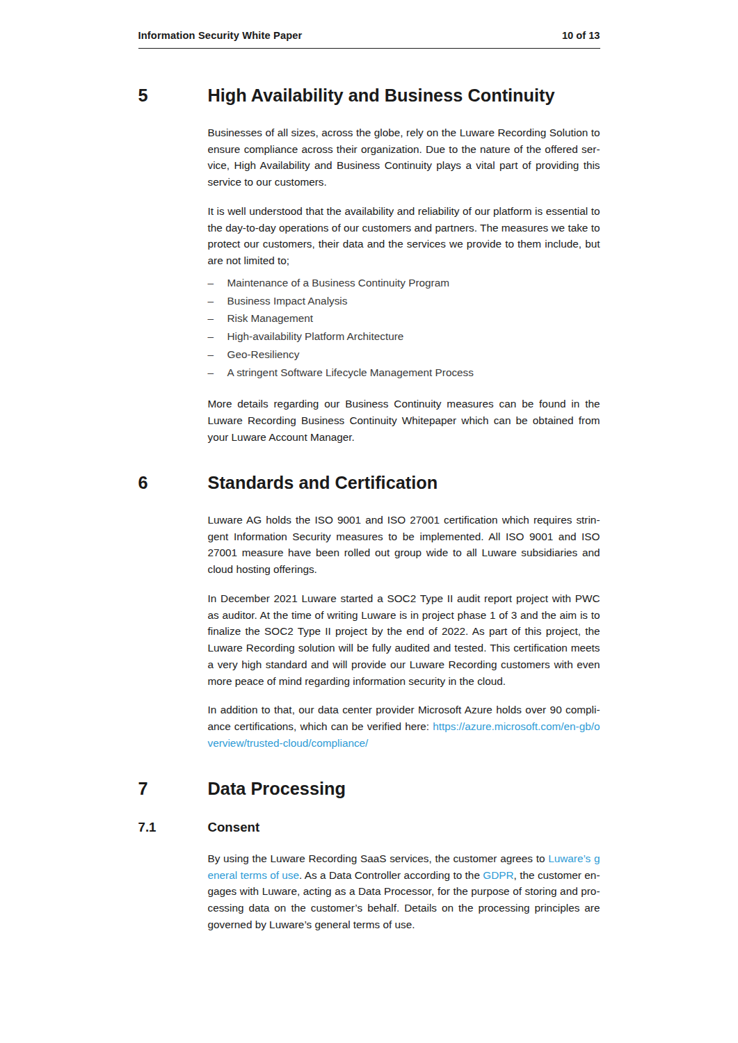Information Security White Paper 10 of 13
5 High Availability and Business Continuity
Businesses of all sizes, across the globe, rely on the Luware Recording Solution to ensure compliance across their organization. Due to the nature of the offered service, High Availability and Business Continuity plays a vital part of providing this service to our customers.
It is well understood that the availability and reliability of our platform is essential to the day-to-day operations of our customers and partners. The measures we take to protect our customers, their data and the services we provide to them include, but are not limited to;
Maintenance of a Business Continuity Program
Business Impact Analysis
Risk Management
High-availability Platform Architecture
Geo-Resiliency
A stringent Software Lifecycle Management Process
More details regarding our Business Continuity measures can be found in the Luware Recording Business Continuity Whitepaper which can be obtained from your Luware Account Manager.
6 Standards and Certification
Luware AG holds the ISO 9001 and ISO 27001 certification which requires stringent Information Security measures to be implemented. All ISO 9001 and ISO 27001 measure have been rolled out group wide to all Luware subsidiaries and cloud hosting offerings.
In December 2021 Luware started a SOC2 Type II audit report project with PWC as auditor. At the time of writing Luware is in project phase 1 of 3 and the aim is to finalize the SOC2 Type II project by the end of 2022. As part of this project, the Luware Recording solution will be fully audited and tested. This certification meets a very high standard and will provide our Luware Recording customers with even more peace of mind regarding information security in the cloud.
In addition to that, our data center provider Microsoft Azure holds over 90 compliance certifications, which can be verified here: https://azure.microsoft.com/en-gb/overview/trusted-cloud/compliance/
7 Data Processing
7.1 Consent
By using the Luware Recording SaaS services, the customer agrees to Luware’s general terms of use. As a Data Controller according to the GDPR, the customer engages with Luware, acting as a Data Processor, for the purpose of storing and processing data on the customer’s behalf. Details on the processing principles are governed by Luware’s general terms of use.